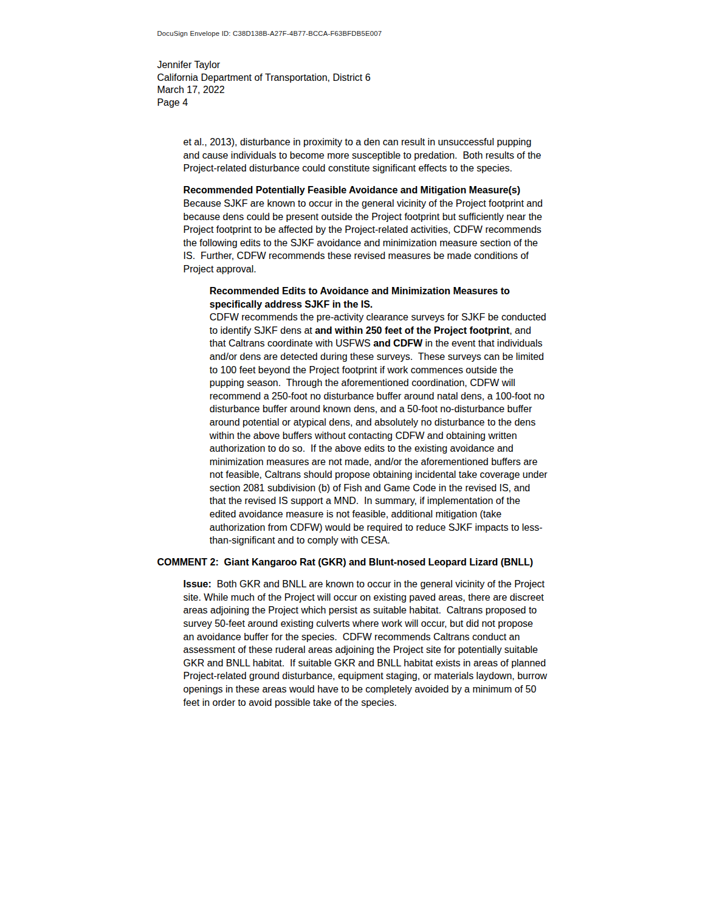DocuSign Envelope ID: C38D138B-A27F-4B77-BCCA-F63BFDB5E007
Jennifer Taylor
California Department of Transportation, District 6
March 17, 2022
Page 4
et al., 2013), disturbance in proximity to a den can result in unsuccessful pupping and cause individuals to become more susceptible to predation. Both results of the Project-related disturbance could constitute significant effects to the species.
Recommended Potentially Feasible Avoidance and Mitigation Measure(s)
Because SJKF are known to occur in the general vicinity of the Project footprint and because dens could be present outside the Project footprint but sufficiently near the Project footprint to be affected by the Project-related activities, CDFW recommends the following edits to the SJKF avoidance and minimization measure section of the IS. Further, CDFW recommends these revised measures be made conditions of Project approval.
Recommended Edits to Avoidance and Minimization Measures to specifically address SJKF in the IS.
CDFW recommends the pre-activity clearance surveys for SJKF be conducted to identify SJKF dens at and within 250 feet of the Project footprint, and that Caltrans coordinate with USFWS and CDFW in the event that individuals and/or dens are detected during these surveys. These surveys can be limited to 100 feet beyond the Project footprint if work commences outside the pupping season. Through the aforementioned coordination, CDFW will recommend a 250-foot no disturbance buffer around natal dens, a 100-foot no disturbance buffer around known dens, and a 50-foot no-disturbance buffer around potential or atypical dens, and absolutely no disturbance to the dens within the above buffers without contacting CDFW and obtaining written authorization to do so. If the above edits to the existing avoidance and minimization measures are not made, and/or the aforementioned buffers are not feasible, Caltrans should propose obtaining incidental take coverage under section 2081 subdivision (b) of Fish and Game Code in the revised IS, and that the revised IS support a MND. In summary, if implementation of the edited avoidance measure is not feasible, additional mitigation (take authorization from CDFW) would be required to reduce SJKF impacts to less-than-significant and to comply with CESA.
COMMENT 2: Giant Kangaroo Rat (GKR) and Blunt-nosed Leopard Lizard (BNLL)
Issue: Both GKR and BNLL are known to occur in the general vicinity of the Project site. While much of the Project will occur on existing paved areas, there are discreet areas adjoining the Project which persist as suitable habitat. Caltrans proposed to survey 50-feet around existing culverts where work will occur, but did not propose an avoidance buffer for the species. CDFW recommends Caltrans conduct an assessment of these ruderal areas adjoining the Project site for potentially suitable GKR and BNLL habitat. If suitable GKR and BNLL habitat exists in areas of planned Project-related ground disturbance, equipment staging, or materials laydown, burrow openings in these areas would have to be completely avoided by a minimum of 50 feet in order to avoid possible take of the species.